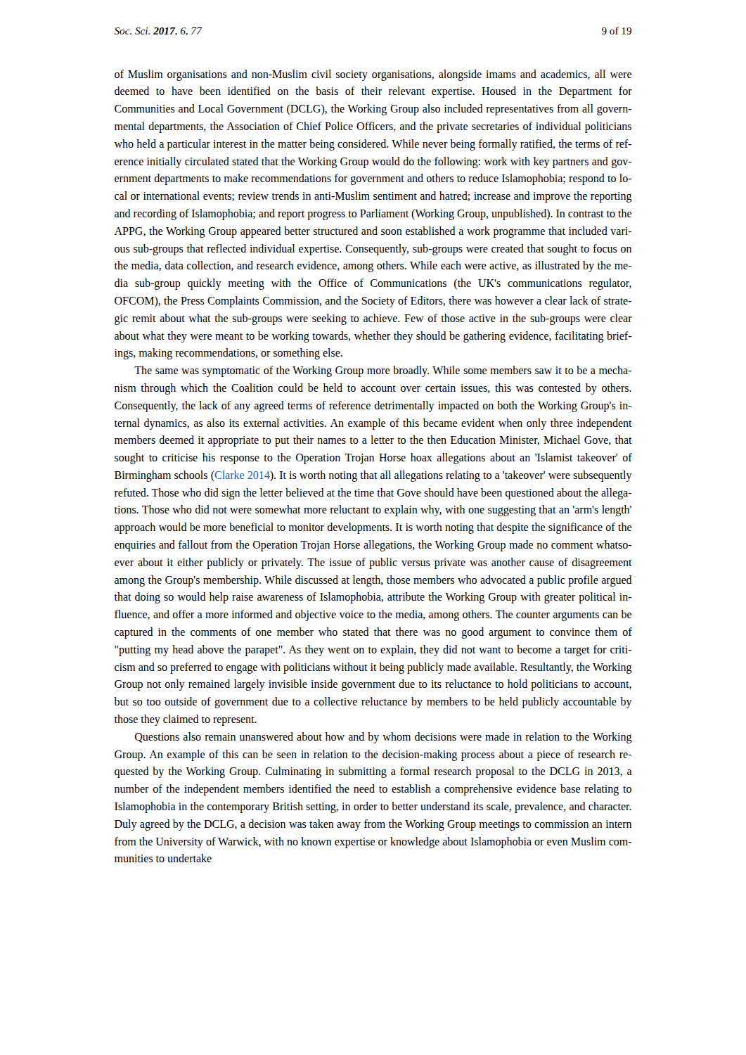Soc. Sci. 2017, 6, 77 9 of 19
of Muslim organisations and non-Muslim civil society organisations, alongside imams and academics, all were deemed to have been identified on the basis of their relevant expertise. Housed in the Department for Communities and Local Government (DCLG), the Working Group also included representatives from all governmental departments, the Association of Chief Police Officers, and the private secretaries of individual politicians who held a particular interest in the matter being considered. While never being formally ratified, the terms of reference initially circulated stated that the Working Group would do the following: work with key partners and government departments to make recommendations for government and others to reduce Islamophobia; respond to local or international events; review trends in anti-Muslim sentiment and hatred; increase and improve the reporting and recording of Islamophobia; and report progress to Parliament (Working Group, unpublished). In contrast to the APPG, the Working Group appeared better structured and soon established a work programme that included various sub-groups that reflected individual expertise. Consequently, sub-groups were created that sought to focus on the media, data collection, and research evidence, among others. While each were active, as illustrated by the media sub-group quickly meeting with the Office of Communications (the UK's communications regulator, OFCOM), the Press Complaints Commission, and the Society of Editors, there was however a clear lack of strategic remit about what the sub-groups were seeking to achieve. Few of those active in the sub-groups were clear about what they were meant to be working towards, whether they should be gathering evidence, facilitating briefings, making recommendations, or something else.
The same was symptomatic of the Working Group more broadly. While some members saw it to be a mechanism through which the Coalition could be held to account over certain issues, this was contested by others. Consequently, the lack of any agreed terms of reference detrimentally impacted on both the Working Group's internal dynamics, as also its external activities. An example of this became evident when only three independent members deemed it appropriate to put their names to a letter to the then Education Minister, Michael Gove, that sought to criticise his response to the Operation Trojan Horse hoax allegations about an 'Islamist takeover' of Birmingham schools (Clarke 2014). It is worth noting that all allegations relating to a 'takeover' were subsequently refuted. Those who did sign the letter believed at the time that Gove should have been questioned about the allegations. Those who did not were somewhat more reluctant to explain why, with one suggesting that an 'arm's length' approach would be more beneficial to monitor developments. It is worth noting that despite the significance of the enquiries and fallout from the Operation Trojan Horse allegations, the Working Group made no comment whatsoever about it either publicly or privately. The issue of public versus private was another cause of disagreement among the Group's membership. While discussed at length, those members who advocated a public profile argued that doing so would help raise awareness of Islamophobia, attribute the Working Group with greater political influence, and offer a more informed and objective voice to the media, among others. The counter arguments can be captured in the comments of one member who stated that there was no good argument to convince them of "putting my head above the parapet". As they went on to explain, they did not want to become a target for criticism and so preferred to engage with politicians without it being publicly made available. Resultantly, the Working Group not only remained largely invisible inside government due to its reluctance to hold politicians to account, but so too outside of government due to a collective reluctance by members to be held publicly accountable by those they claimed to represent.
Questions also remain unanswered about how and by whom decisions were made in relation to the Working Group. An example of this can be seen in relation to the decision-making process about a piece of research requested by the Working Group. Culminating in submitting a formal research proposal to the DCLG in 2013, a number of the independent members identified the need to establish a comprehensive evidence base relating to Islamophobia in the contemporary British setting, in order to better understand its scale, prevalence, and character. Duly agreed by the DCLG, a decision was taken away from the Working Group meetings to commission an intern from the University of Warwick, with no known expertise or knowledge about Islamophobia or even Muslim communities to undertake